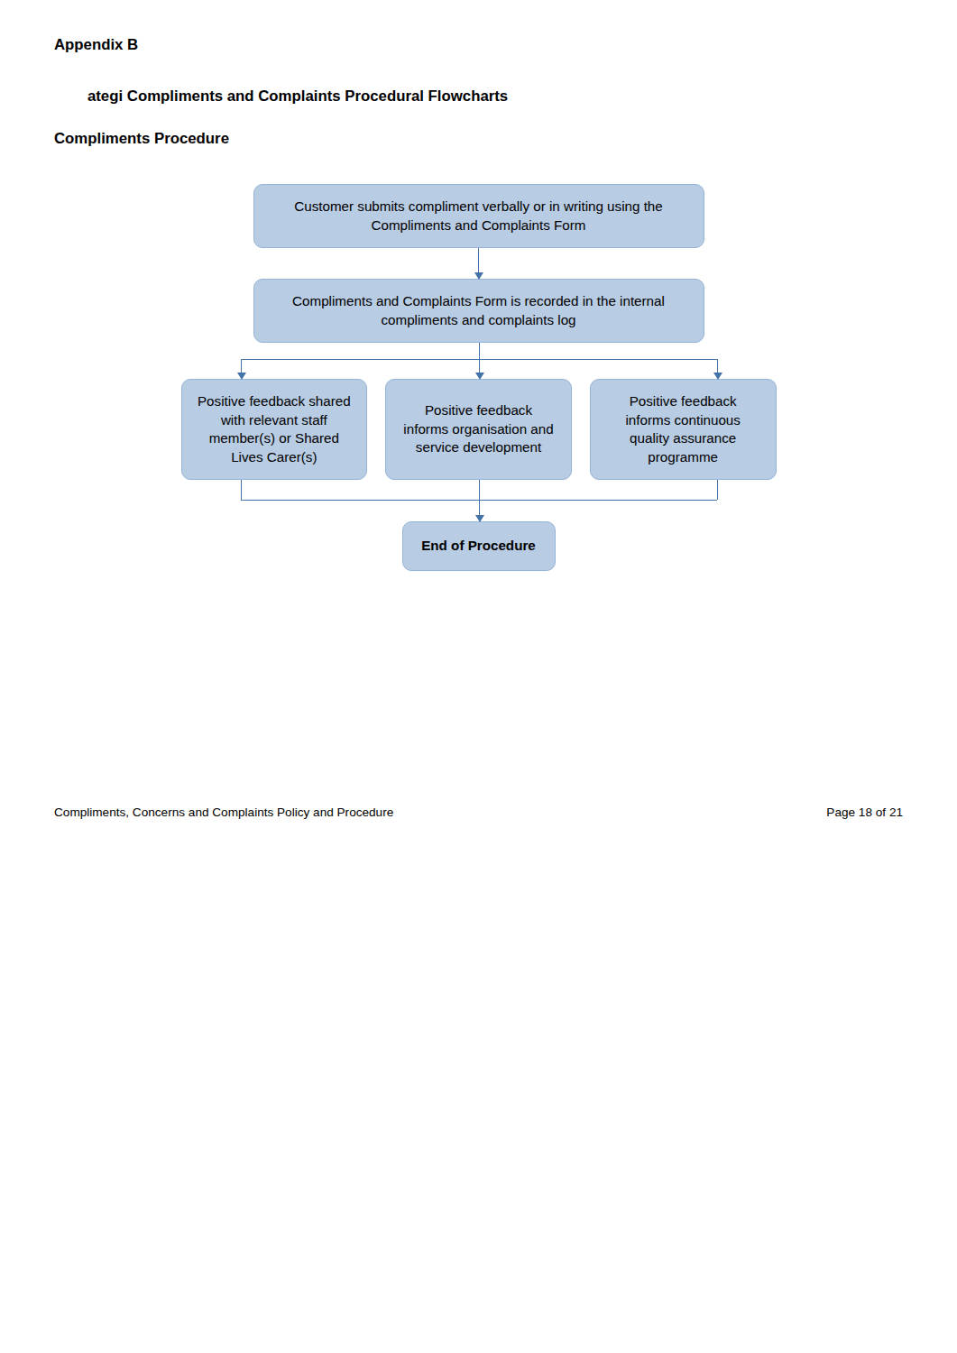Appendix B
ategi Compliments and Complaints Procedural Flowcharts
Compliments Procedure
Customer submits compliment verbally or in writing using the Compliments and Complaints Form
Compliments and Complaints Form is recorded in the internal compliments and complaints log
Positive feedback shared with relevant staff member(s) or Shared Lives Carer(s)
Positive feedback informs organisation and service development
Positive feedback informs continuous quality assurance programme
End of Procedure
Compliments, Concerns and Complaints Policy and Procedure Page 18 of 21